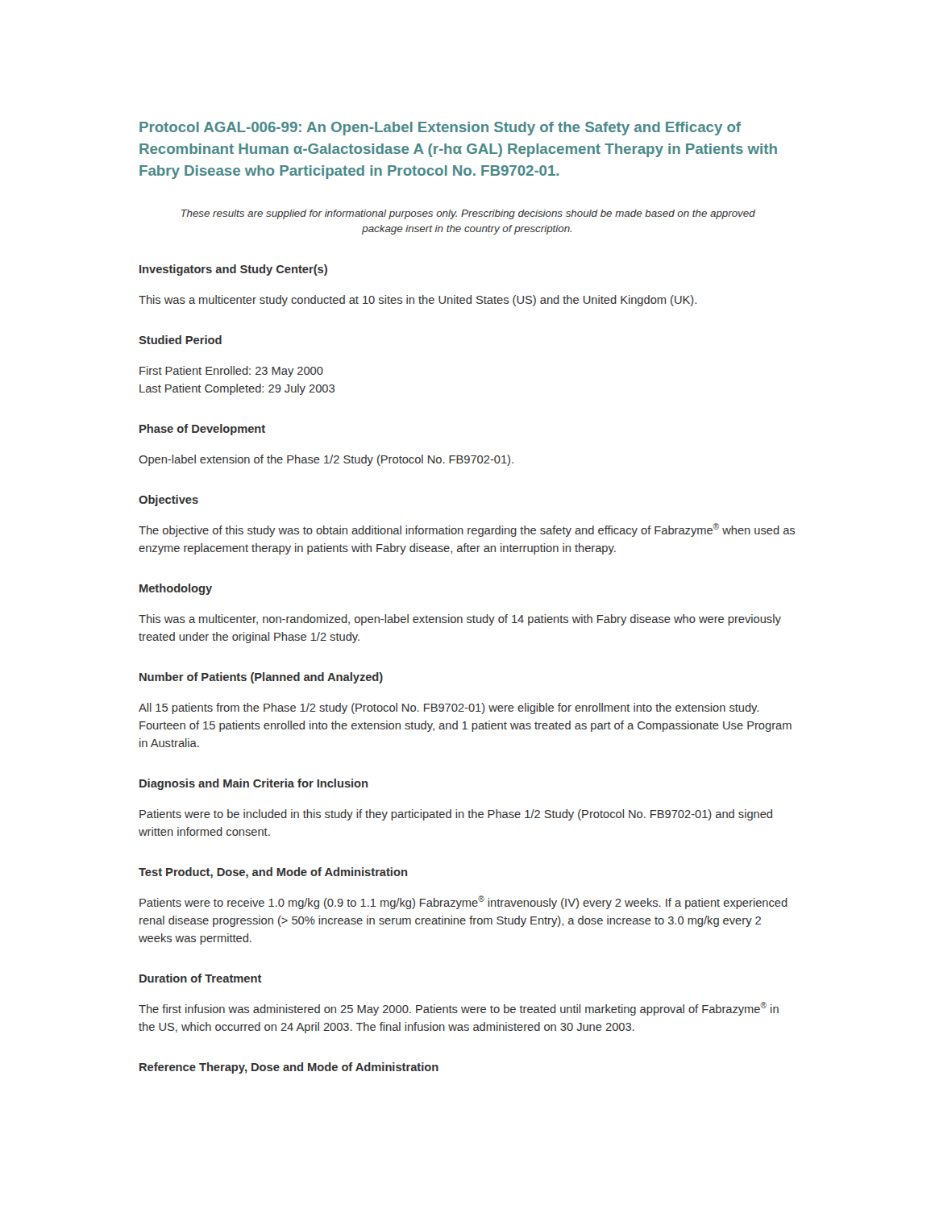Protocol AGAL-006-99: An Open-Label Extension Study of the Safety and Efficacy of Recombinant Human α-Galactosidase A (r-hα GAL) Replacement Therapy in Patients with Fabry Disease who Participated in Protocol No. FB9702-01.
These results are supplied for informational purposes only. Prescribing decisions should be made based on the approved package insert in the country of prescription.
Investigators and Study Center(s)
This was a multicenter study conducted at 10 sites in the United States (US) and the United Kingdom (UK).
Studied Period
First Patient Enrolled: 23 May 2000
Last Patient Completed: 29 July 2003
Phase of Development
Open-label extension of the Phase 1/2 Study (Protocol No. FB9702-01).
Objectives
The objective of this study was to obtain additional information regarding the safety and efficacy of Fabrazyme® when used as enzyme replacement therapy in patients with Fabry disease, after an interruption in therapy.
Methodology
This was a multicenter, non-randomized, open-label extension study of 14 patients with Fabry disease who were previously treated under the original Phase 1/2 study.
Number of Patients (Planned and Analyzed)
All 15 patients from the Phase 1/2 study (Protocol No. FB9702-01) were eligible for enrollment into the extension study. Fourteen of 15 patients enrolled into the extension study, and 1 patient was treated as part of a Compassionate Use Program in Australia.
Diagnosis and Main Criteria for Inclusion
Patients were to be included in this study if they participated in the Phase 1/2 Study (Protocol No. FB9702-01) and signed written informed consent.
Test Product, Dose, and Mode of Administration
Patients were to receive 1.0 mg/kg (0.9 to 1.1 mg/kg) Fabrazyme® intravenously (IV) every 2 weeks. If a patient experienced renal disease progression (> 50% increase in serum creatinine from Study Entry), a dose increase to 3.0 mg/kg every 2 weeks was permitted.
Duration of Treatment
The first infusion was administered on 25 May 2000. Patients were to be treated until marketing approval of Fabrazyme® in the US, which occurred on 24 April 2003. The final infusion was administered on 30 June 2003.
Reference Therapy, Dose and Mode of Administration